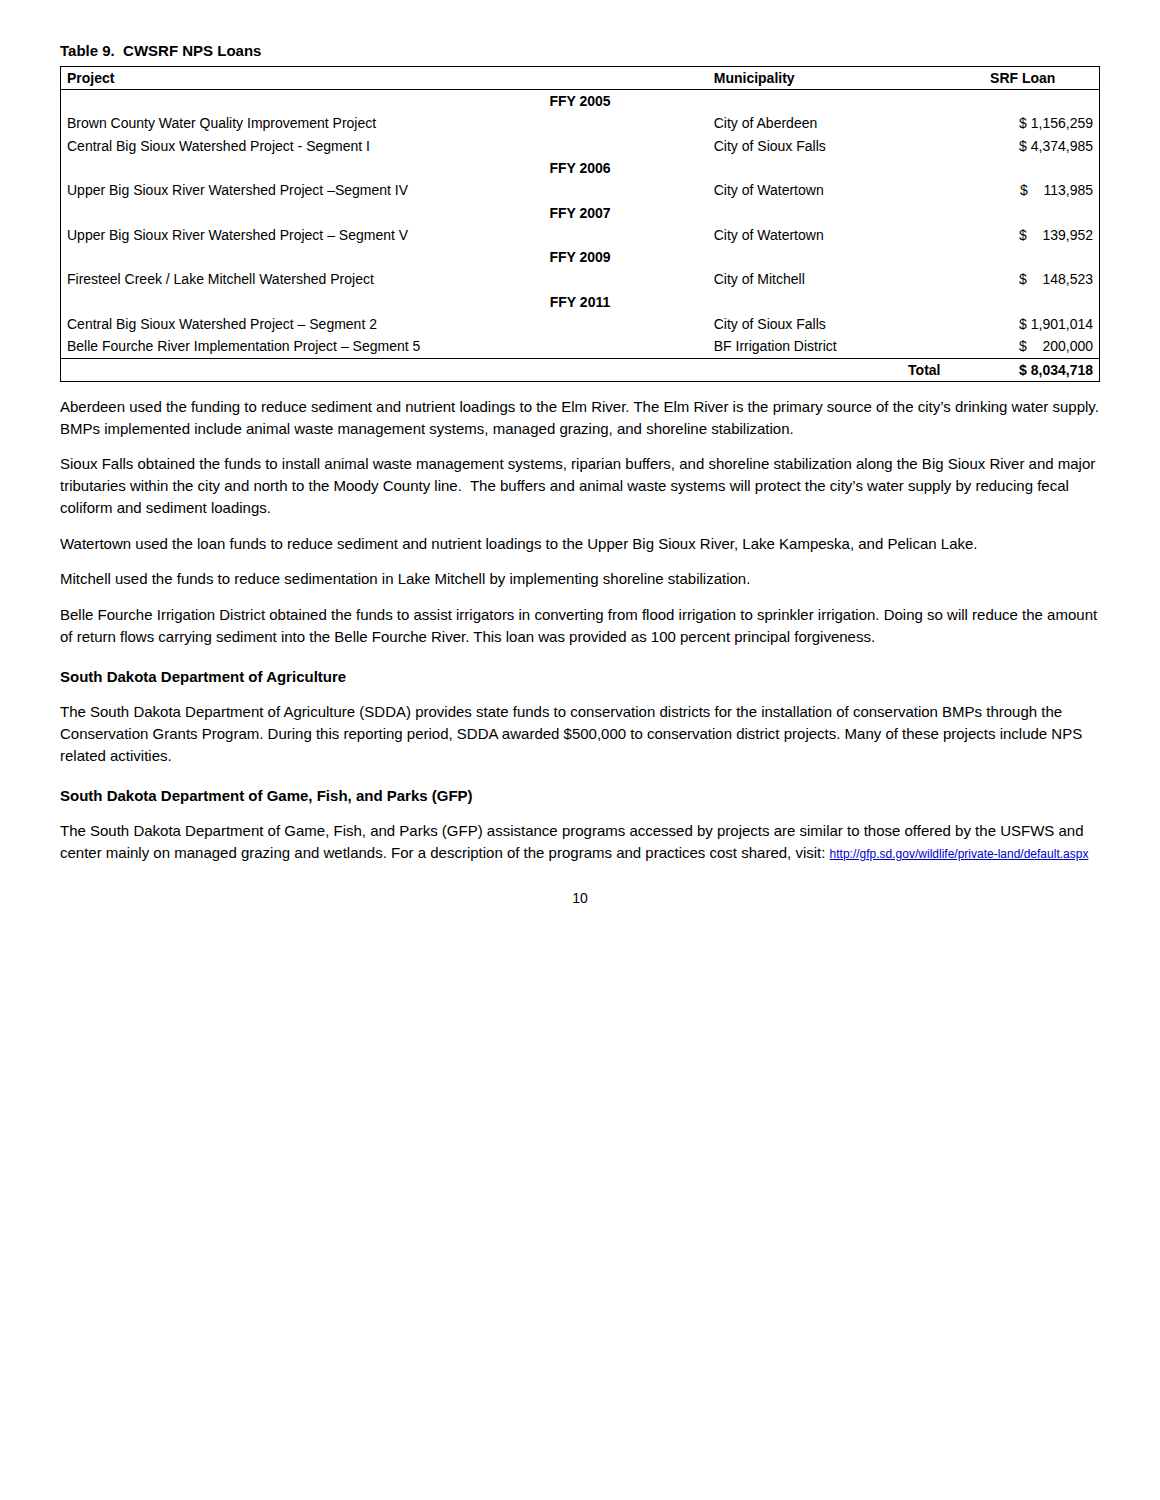Table 9. CWSRF NPS Loans
| Project | Municipality | SRF Loan |
| --- | --- | --- |
| FFY 2005 |
| Brown County Water Quality Improvement Project | City of Aberdeen | $ 1,156,259 |
| Central Big Sioux Watershed Project - Segment I | City of Sioux Falls | $ 4,374,985 |
| FFY 2006 |
| Upper Big Sioux River Watershed Project –Segment IV | City of Watertown | $ 113,985 |
| FFY 2007 |
| Upper Big Sioux River Watershed Project – Segment V | City of Watertown | $ 139,952 |
| FFY 2009 |
| Firesteel Creek / Lake Mitchell Watershed Project | City of Mitchell | $ 148,523 |
| FFY 2011 |
| Central Big Sioux Watershed Project – Segment 2 | City of Sioux Falls | $ 1,901,014 |
| Belle Fourche River Implementation Project – Segment 5 | BF Irrigation District | $ 200,000 |
| | Total | $ 8,034,718 |
Aberdeen used the funding to reduce sediment and nutrient loadings to the Elm River. The Elm River is the primary source of the city’s drinking water supply. BMPs implemented include animal waste management systems, managed grazing, and shoreline stabilization.
Sioux Falls obtained the funds to install animal waste management systems, riparian buffers, and shoreline stabilization along the Big Sioux River and major tributaries within the city and north to the Moody County line. The buffers and animal waste systems will protect the city’s water supply by reducing fecal coliform and sediment loadings.
Watertown used the loan funds to reduce sediment and nutrient loadings to the Upper Big Sioux River, Lake Kampeska, and Pelican Lake.
Mitchell used the funds to reduce sedimentation in Lake Mitchell by implementing shoreline stabilization.
Belle Fourche Irrigation District obtained the funds to assist irrigators in converting from flood irrigation to sprinkler irrigation. Doing so will reduce the amount of return flows carrying sediment into the Belle Fourche River. This loan was provided as 100 percent principal forgiveness.
South Dakota Department of Agriculture
The South Dakota Department of Agriculture (SDDA) provides state funds to conservation districts for the installation of conservation BMPs through the Conservation Grants Program. During this reporting period, SDDA awarded $500,000 to conservation district projects. Many of these projects include NPS related activities.
South Dakota Department of Game, Fish, and Parks (GFP)
The South Dakota Department of Game, Fish, and Parks (GFP) assistance programs accessed by projects are similar to those offered by the USFWS and center mainly on managed grazing and wetlands. For a description of the programs and practices cost shared, visit: http://gfp.sd.gov/wildlife/private-land/default.aspx
10